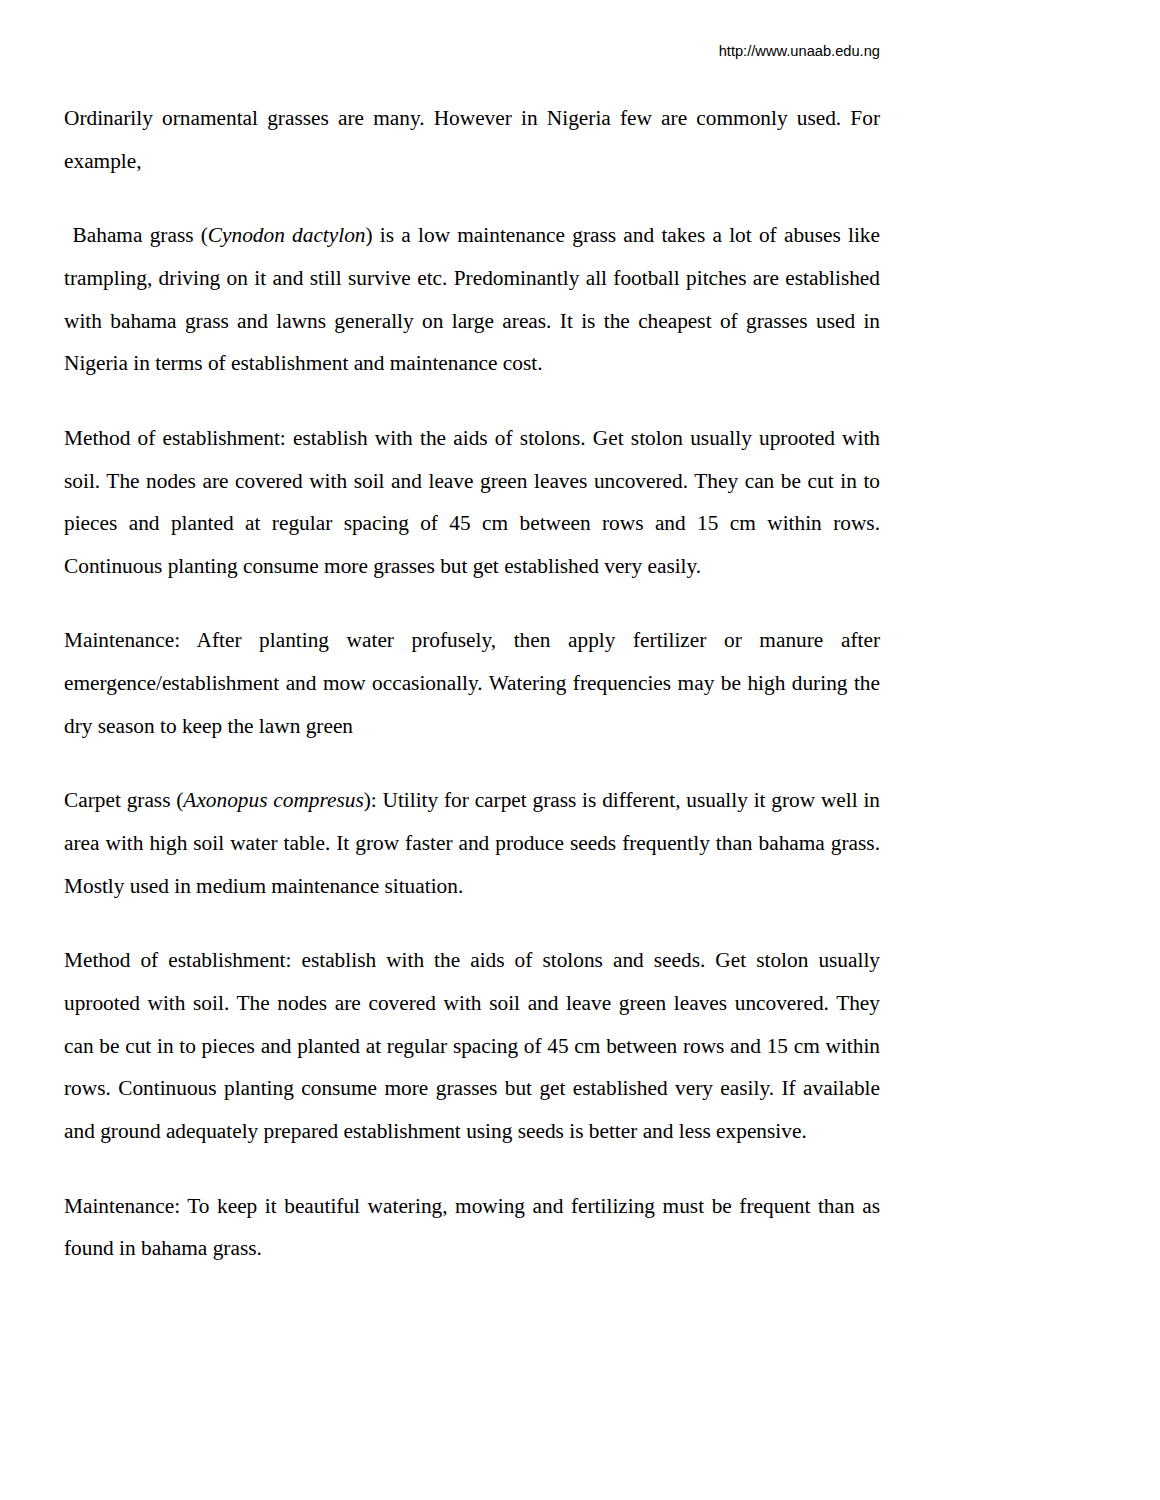http://www.unaab.edu.ng
Ordinarily ornamental grasses are many. However in Nigeria few are commonly used. For example,
Bahama grass (Cynodon dactylon) is a low maintenance grass and takes a lot of abuses like trampling, driving on it and still survive etc. Predominantly all football pitches are established with bahama grass and lawns generally on large areas. It is the cheapest of grasses used in Nigeria in terms of establishment and maintenance cost.
Method of establishment: establish with the aids of stolons. Get stolon usually uprooted with soil. The nodes are covered with soil and leave green leaves uncovered. They can be cut in to pieces and planted at regular spacing of 45 cm between rows and 15 cm within rows. Continuous planting consume more grasses but get established very easily.
Maintenance: After planting water profusely, then apply fertilizer or manure after emergence/establishment and mow occasionally. Watering frequencies may be high during the dry season to keep the lawn green
Carpet grass (Axonopus compresus): Utility for carpet grass is different, usually it grow well in area with high soil water table. It grow faster and produce seeds frequently than bahama grass. Mostly used in medium maintenance situation.
Method of establishment: establish with the aids of stolons and seeds. Get stolon usually uprooted with soil. The nodes are covered with soil and leave green leaves uncovered. They can be cut in to pieces and planted at regular spacing of 45 cm between rows and 15 cm within rows. Continuous planting consume more grasses but get established very easily. If available and ground adequately prepared establishment using seeds is better and less expensive.
Maintenance: To keep it beautiful watering, mowing and fertilizing must be frequent than as found in bahama grass.